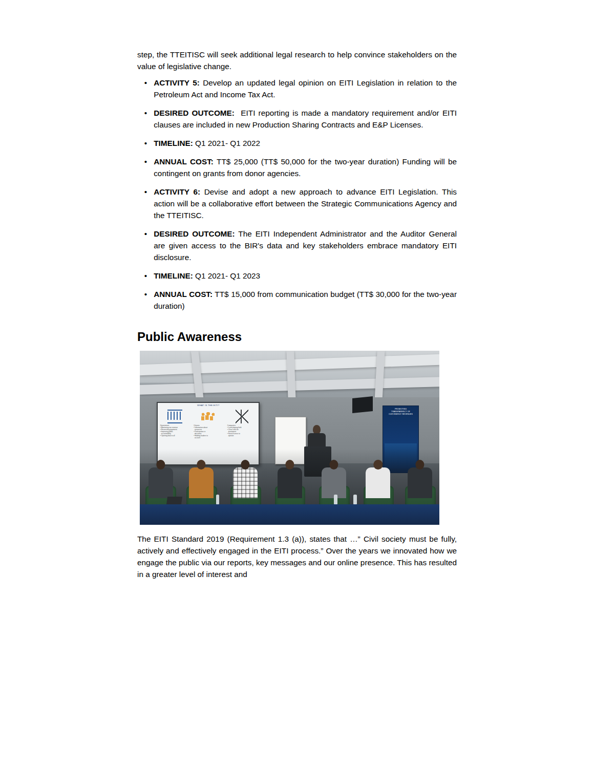step, the TTEITISC will seek additional legal research to help convince stakeholders on the value of legislative change.
ACTIVITY 5: Develop an updated legal opinion on EITI Legislation in relation to the Petroleum Act and Income Tax Act.
DESIRED OUTCOME: EITI reporting is made a mandatory requirement and/or EITI clauses are included in new Production Sharing Contracts and E&P Licenses.
TIMELINE: Q1 2021- Q1 2022
ANNUAL COST: TT$ 25,000 (TT$ 50,000 for the two-year duration) Funding will be contingent on grants from donor agencies.
ACTIVITY 6: Devise and adopt a new approach to advance EITI Legislation. This action will be a collaborative effort between the Strategic Communications Agency and the TTEITISC.
DESIRED OUTCOME: The EITI Independent Administrator and the Auditor General are given access to the BIR's data and key stakeholders embrace mandatory EITI disclosure.
TIMELINE: Q1 2021- Q1 2023
ANNUAL COST: TT$ 15,000 from communication budget (TT$ 30,000 for the two-year duration)
Public Awareness
WHAT IS THE EITI?
Government • Monitoring tax revenue • Reconciling payments • Improving public accountability • Opening data to all
Citizens • Information about resources • Participation in decisions • Holding leaders to account
Companies • Level playing field • Clear rules for investment • Social licence to operate
PROMOTING
TRANSPARENCY OF
OUR ENERGY REVENUES
The EITI Standard 2019 (Requirement 1.3 (a)), states that …” Civil society must be fully, actively and effectively engaged in the EITI process.” Over the years we innovated how we engage the public via our reports, key messages and our online presence. This has resulted in a greater level of interest and